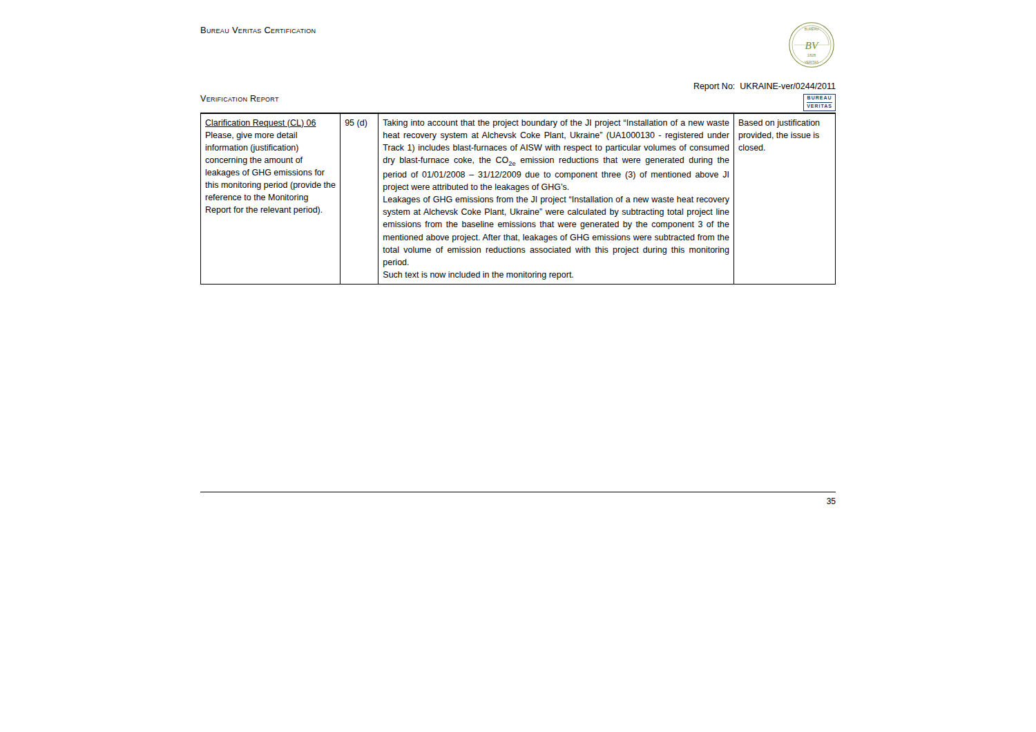Bureau Veritas Certification
BUREAU VERITAS BV 1828
Report No: UKRAINE-ver/0244/2011
Verification Report
BUREAU
VERITAS
| Clarification Request (CL) 06 Please, give more detail information (justification) concerning the amount of leakages of GHG emissions for this monitoring period (provide the reference to the Monitoring Report for the relevant period). | 95 (d) | Taking into account that the project boundary of the JI project “Installation of a new waste heat recovery system at Alchevsk Coke Plant, Ukraine” (UA1000130 - registered under Track 1) includes blast-furnaces of AISW with respect to particular volumes of consumed dry blast-furnace coke, the CO 2e emission reductions that were generated during the period of 01/01/2008 – 31/12/2009 due to component three (3) of mentioned above JI project were attributed to the leakages of GHG’s. Leakages of GHG emissions from the JI project “Installation of a new waste heat recovery system at Alchevsk Coke Plant, Ukraine” were calculated by subtracting total project line emissions from the baseline emissions that were generated by the component 3 of the mentioned above project. After that, leakages of GHG emissions were subtracted from the total volume of emission reductions associated with this project during this monitoring period. Such text is now included in the monitoring report. | Based on justification provided, the issue is closed. |
35